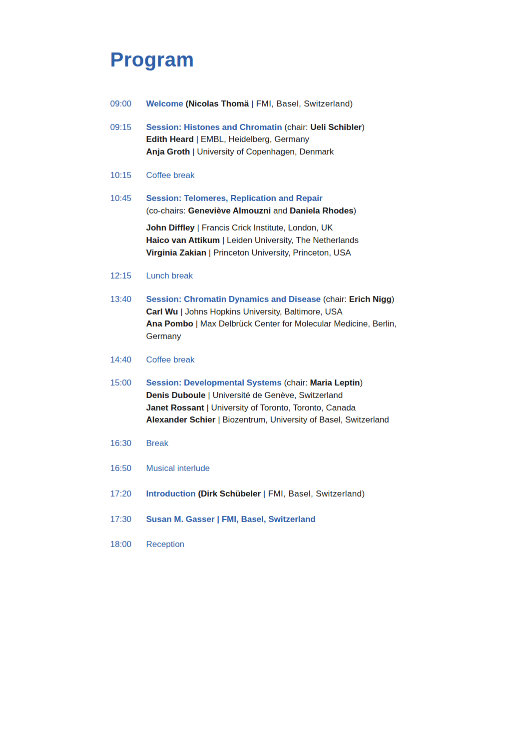Program
09:00
Welcome (Nicolas Thomä | FMI, Basel, Switzerland)
09:15
Session: Histones and Chromatin (chair: Ueli Schibler)
Edith Heard | EMBL, Heidelberg, Germany
Anja Groth | University of Copenhagen, Denmark
10:15
Coffee break
10:45
Session: Telomeres, Replication and Repair
(co-chairs: Geneviève Almouzni and Daniela Rhodes)
John Diffley | Francis Crick Institute, London, UK
Haico van Attikum | Leiden University, The Netherlands
Virginia Zakian | Princeton University, Princeton, USA
12:15
Lunch break
13:40
Session: Chromatin Dynamics and Disease (chair: Erich Nigg)
Carl Wu | Johns Hopkins University, Baltimore, USA
Ana Pombo | Max Delbrück Center for Molecular Medicine, Berlin, Germany
14:40
Coffee break
15:00
Session: Developmental Systems (chair: Maria Leptin)
Denis Duboule | Université de Genève, Switzerland
Janet Rossant | University of Toronto, Toronto, Canada
Alexander Schier | Biozentrum, University of Basel, Switzerland
16:30
Break
16:50
Musical interlude
17:20
Introduction (Dirk Schübeler | FMI, Basel, Switzerland)
17:30
Susan M. Gasser | FMI, Basel, Switzerland
18:00
Reception